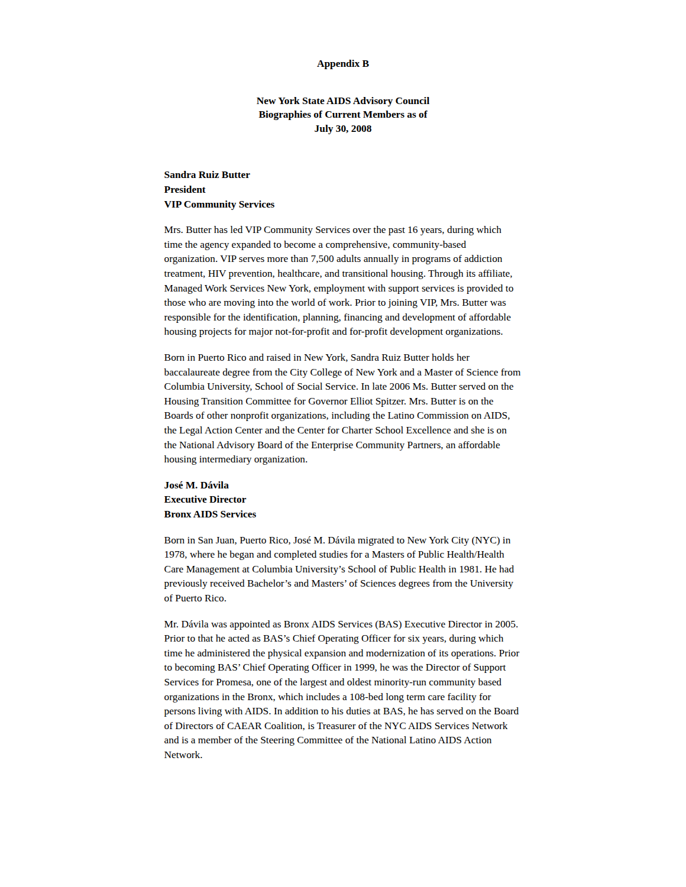Appendix B
New York State AIDS Advisory Council
Biographies of Current Members as of
July 30, 2008
Sandra Ruiz Butter
President
VIP Community Services
Mrs. Butter has led VIP Community Services over the past 16 years, during which time the agency expanded to become a comprehensive, community-based organization. VIP serves more than 7,500 adults annually in programs of addiction treatment, HIV prevention, healthcare, and transitional housing. Through its affiliate, Managed Work Services New York, employment with support services is provided to those who are moving into the world of work. Prior to joining VIP, Mrs. Butter was responsible for the identification, planning, financing and development of affordable housing projects for major not-for-profit and for-profit development organizations.
Born in Puerto Rico and raised in New York, Sandra Ruiz Butter holds her baccalaureate degree from the City College of New York and a Master of Science from Columbia University, School of Social Service. In late 2006 Ms. Butter served on the Housing Transition Committee for Governor Elliot Spitzer. Mrs. Butter is on the Boards of other nonprofit organizations, including the Latino Commission on AIDS, the Legal Action Center and the Center for Charter School Excellence and she is on the National Advisory Board of the Enterprise Community Partners, an affordable housing intermediary organization.
José M. Dávila
Executive Director
Bronx AIDS Services
Born in San Juan, Puerto Rico, José M. Dávila migrated to New York City (NYC) in 1978, where he began and completed studies for a Masters of Public Health/Health Care Management at Columbia University’s School of Public Health in 1981. He had previously received Bachelor’s and Masters’ of Sciences degrees from the University of Puerto Rico.
Mr. Dávila was appointed as Bronx AIDS Services (BAS) Executive Director in 2005. Prior to that he acted as BAS’s Chief Operating Officer for six years, during which time he administered the physical expansion and modernization of its operations. Prior to becoming BAS’ Chief Operating Officer in 1999, he was the Director of Support Services for Promesa, one of the largest and oldest minority-run community based organizations in the Bronx, which includes a 108-bed long term care facility for persons living with AIDS. In addition to his duties at BAS, he has served on the Board of Directors of CAEAR Coalition, is Treasurer of the NYC AIDS Services Network and is a member of the Steering Committee of the National Latino AIDS Action Network.